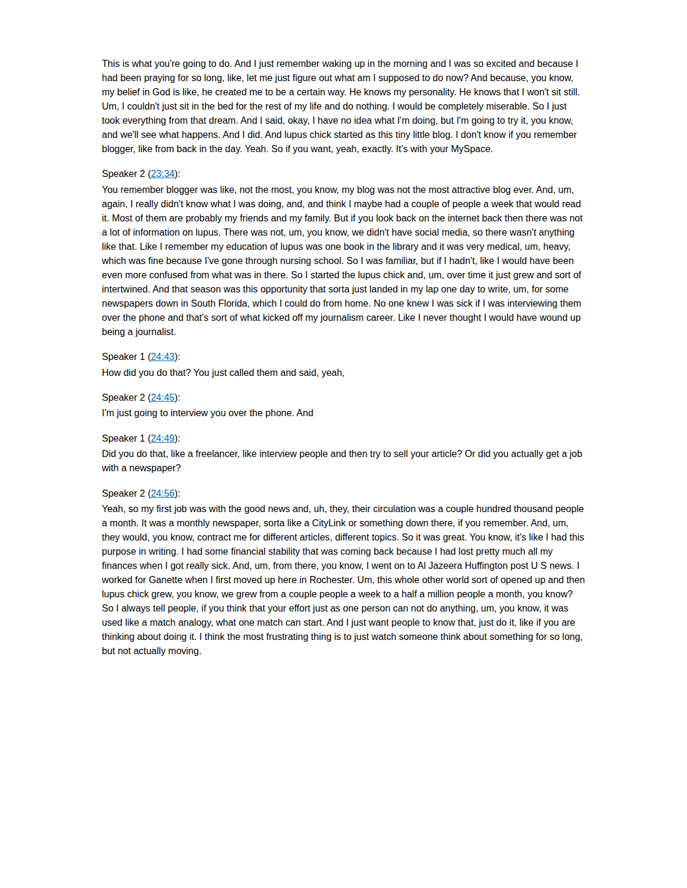This is what you're going to do. And I just remember waking up in the morning and I was so excited and because I had been praying for so long, like, let me just figure out what am I supposed to do now? And because, you know, my belief in God is like, he created me to be a certain way. He knows my personality. He knows that I won't sit still. Um, I couldn't just sit in the bed for the rest of my life and do nothing. I would be completely miserable. So I just took everything from that dream. And I said, okay, I have no idea what I'm doing, but I'm going to try it, you know, and we'll see what happens. And I did. And lupus chick started as this tiny little blog. I don't know if you remember blogger, like from back in the day. Yeah. So if you want, yeah, exactly. It's with your MySpace.
Speaker 2 (23:34):
You remember blogger was like, not the most, you know, my blog was not the most attractive blog ever. And, um, again, I really didn't know what I was doing, and, and think I maybe had a couple of people a week that would read it. Most of them are probably my friends and my family. But if you look back on the internet back then there was not a lot of information on lupus. There was not, um, you know, we didn't have social media, so there wasn't anything like that. Like I remember my education of lupus was one book in the library and it was very medical, um, heavy, which was fine because I've gone through nursing school. So I was familiar, but if I hadn't, like I would have been even more confused from what was in there. So I started the lupus chick and, um, over time it just grew and sort of intertwined. And that season was this opportunity that sorta just landed in my lap one day to write, um, for some newspapers down in South Florida, which I could do from home. No one knew I was sick if I was interviewing them over the phone and that's sort of what kicked off my journalism career. Like I never thought I would have wound up being a journalist.
Speaker 1 (24:43):
How did you do that? You just called them and said, yeah,
Speaker 2 (24:45):
I'm just going to interview you over the phone. And
Speaker 1 (24:49):
Did you do that, like a freelancer, like interview people and then try to sell your article? Or did you actually get a job with a newspaper?
Speaker 2 (24:56):
Yeah, so my first job was with the good news and, uh, they, their circulation was a couple hundred thousand people a month. It was a monthly newspaper, sorta like a CityLink or something down there, if you remember. And, um, they would, you know, contract me for different articles, different topics. So it was great. You know, it's like I had this purpose in writing. I had some financial stability that was coming back because I had lost pretty much all my finances when I got really sick. And, um, from there, you know, I went on to Al Jazeera Huffington post U S news. I worked for Ganette when I first moved up here in Rochester. Um, this whole other world sort of opened up and then lupus chick grew, you know, we grew from a couple people a week to a half a million people a month, you know? So I always tell people, if you think that your effort just as one person can not do anything, um, you know, it was used like a match analogy, what one match can start. And I just want people to know that, just do it, like if you are thinking about doing it. I think the most frustrating thing is to just watch someone think about something for so long, but not actually moving.